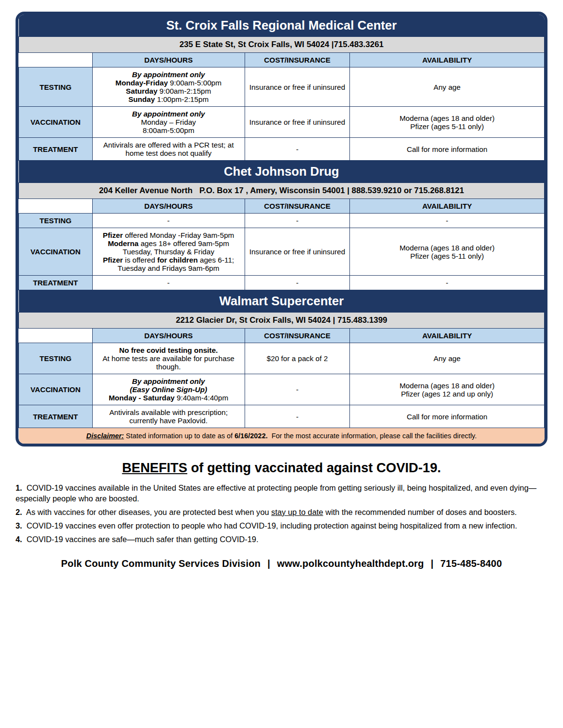| St. Croix Falls Regional Medical Center |
| 235 E State St, St Croix Falls, WI 54024 /715.483.3261 |
| | DAYS/HOURS | COST/INSURANCE | AVAILABILITY |
| TESTING | By appointment only Monday-Friday 9:00am-5:00pm Saturday 9:00am-2:15pm Sunday 1:00pm-2:15pm | Insurance or free if uninsured | Any age |
| VACCINATION | By appointment only Monday – Friday 8:00am-5:00pm | Insurance or free if uninsured | Moderna (ages 18 and older) Pfizer (ages 5-11 only) |
| TREATMENT | Antivirals are offered with a PCR test; at home test does not qualify | - | Call for more information |
| Chet Johnson Drug |
| 204 Keller Avenue North P.O. Box 17 , Amery, Wisconsin 54001 / 888.539.9210 or 715.268.8121 |
| | DAYS/HOURS | COST/INSURANCE | AVAILABILITY |
| TESTING | - | - | - |
| VACCINATION | Pfizer offered Monday -Friday 9am-5pm Moderna ages 18+ offered 9am-5pm Tuesday, Thursday & Friday Pfizer is offered for children ages 6-11; Tuesday and Fridays 9am-6pm | Insurance or free if uninsured | Moderna (ages 18 and older) Pfizer (ages 5-11 only) |
| TREATMENT | - | - | - |
| Walmart Supercenter |
| 2212 Glacier Dr, St Croix Falls, WI 54024 / 715.483.1399 |
| | DAYS/HOURS | COST/INSURANCE | AVAILABILITY |
| TESTING | No free covid testing onsite. At home tests are available for purchase though. | $20 for a pack of 2 | Any age |
| VACCINATION | By appointment only (Easy Online Sign-Up) Monday - Saturday 9:40am-4:40pm | - | Moderna (ages 18 and older) Pfizer (ages 12 and up only) |
| TREATMENT | Antivirals available with prescription; currently have Paxlovid. | - | Call for more information |
| Disclaimer: Stated information up to date as of 6/16/2022. For the most accurate information, please call the facilities directly. |
BENEFITS of getting vaccinated against COVID-19.
1. COVID-19 vaccines available in the United States are effective at protecting people from getting seriously ill, being hospitalized, and even dying—especially people who are boosted.
2. As with vaccines for other diseases, you are protected best when you stay up to date with the recommended number of doses and boosters.
3. COVID-19 vaccines even offer protection to people who had COVID-19, including protection against being hospitalized from a new infection.
4. COVID-19 vaccines are safe—much safer than getting COVID-19.
Polk County Community Services Division|www.polkcountyhealthdept.org|715-485-8400